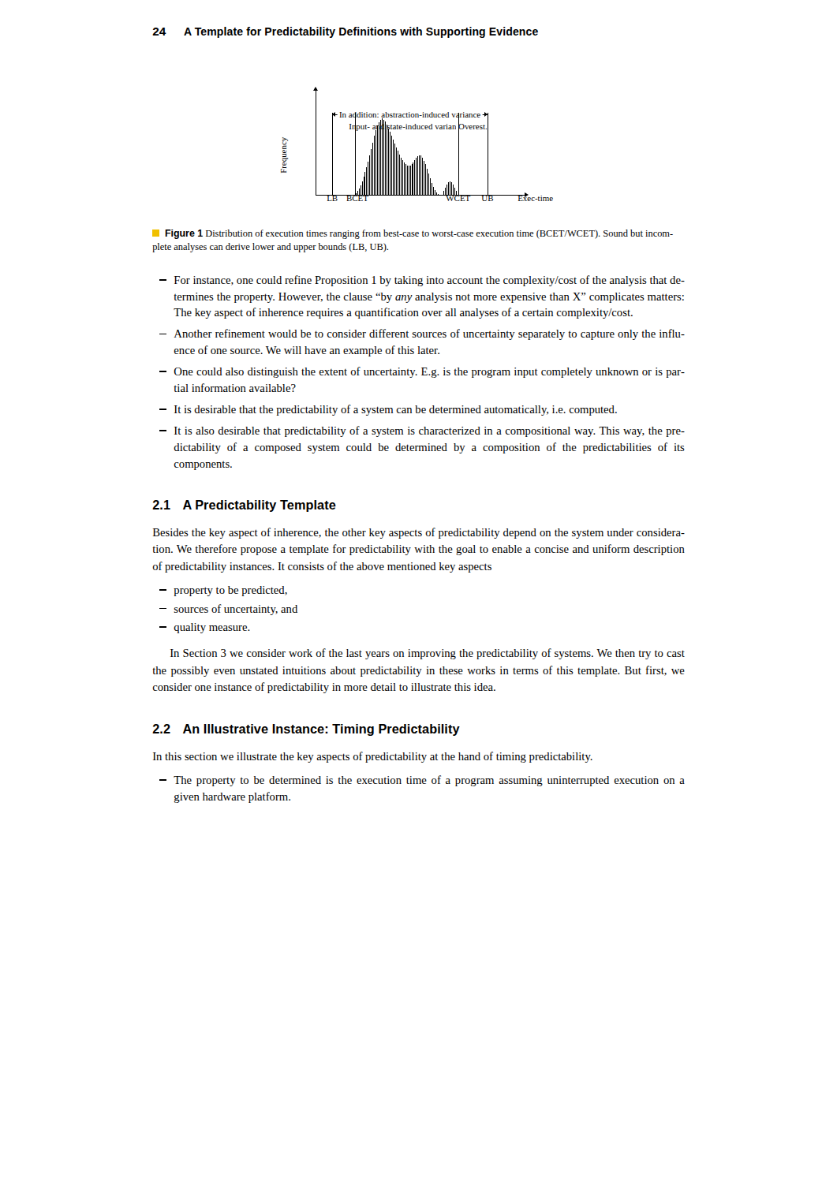24 A Template for Predictability Definitions with Supporting Evidence
Frequency
Exec-time
In addition: abstraction-induced variance
Input- and state-induced variance
Overest.
LB
BCET
WCET
UB
Figure 1 Distribution of execution times ranging from best-case to worst-case execution time (BCET/WCET). Sound but incomplete analyses can derive lower and upper bounds (LB, UB).
For instance, one could refine Proposition 1 by taking into account the complexity/cost of the analysis that determines the property. However, the clause “by any analysis not more expensive than X” complicates matters: The key aspect of inherence requires a quantification over all analyses of a certain complexity/cost.
Another refinement would be to consider different sources of uncertainty separately to capture only the influence of one source. We will have an example of this later.
One could also distinguish the extent of uncertainty. E.g. is the program input completely unknown or is partial information available?
It is desirable that the predictability of a system can be determined automatically, i.e. computed.
It is also desirable that predictability of a system is characterized in a compositional way. This way, the predictability of a composed system could be determined by a composition of the predictabilities of its components.
2.1 A Predictability Template
Besides the key aspect of inherence, the other key aspects of predictability depend on the system under consideration. We therefore propose a template for predictability with the goal to enable a concise and uniform description of predictability instances. It consists of the above mentioned key aspects
property to be predicted,
sources of uncertainty, and
quality measure.
In Section 3 we consider work of the last years on improving the predictability of systems. We then try to cast the possibly even unstated intuitions about predictability in these works in terms of this template. But first, we consider one instance of predictability in more detail to illustrate this idea.
2.2 An Illustrative Instance: Timing Predictability
In this section we illustrate the key aspects of predictability at the hand of timing predictability.
The property to be determined is the execution time of a program assuming uninterrupted execution on a given hardware platform.